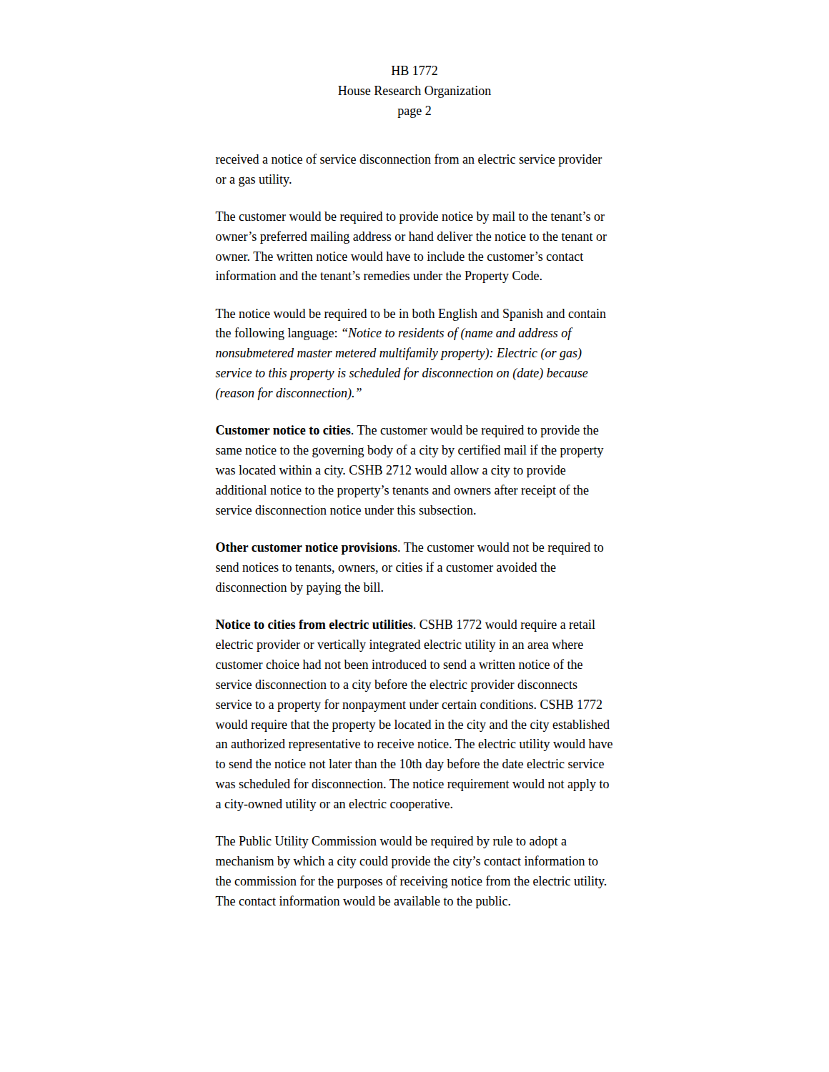HB 1772 House Research Organization page 2
received a notice of service disconnection from an electric service provider or a gas utility.
The customer would be required to provide notice by mail to the tenant’s or owner’s preferred mailing address or hand deliver the notice to the tenant or owner. The written notice would have to include the customer’s contact information and the tenant’s remedies under the Property Code.
The notice would be required to be in both English and Spanish and contain the following language: “Notice to residents of (name and address of nonsubmetered master metered multifamily property): Electric (or gas) service to this property is scheduled for disconnection on (date) because (reason for disconnection).”
Customer notice to cities. The customer would be required to provide the same notice to the governing body of a city by certified mail if the property was located within a city. CSHB 2712 would allow a city to provide additional notice to the property’s tenants and owners after receipt of the service disconnection notice under this subsection.
Other customer notice provisions. The customer would not be required to send notices to tenants, owners, or cities if a customer avoided the disconnection by paying the bill.
Notice to cities from electric utilities. CSHB 1772 would require a retail electric provider or vertically integrated electric utility in an area where customer choice had not been introduced to send a written notice of the service disconnection to a city before the electric provider disconnects service to a property for nonpayment under certain conditions. CSHB 1772 would require that the property be located in the city and the city established an authorized representative to receive notice. The electric utility would have to send the notice not later than the 10th day before the date electric service was scheduled for disconnection. The notice requirement would not apply to a city-owned utility or an electric cooperative.
The Public Utility Commission would be required by rule to adopt a mechanism by which a city could provide the city’s contact information to the commission for the purposes of receiving notice from the electric utility. The contact information would be available to the public.